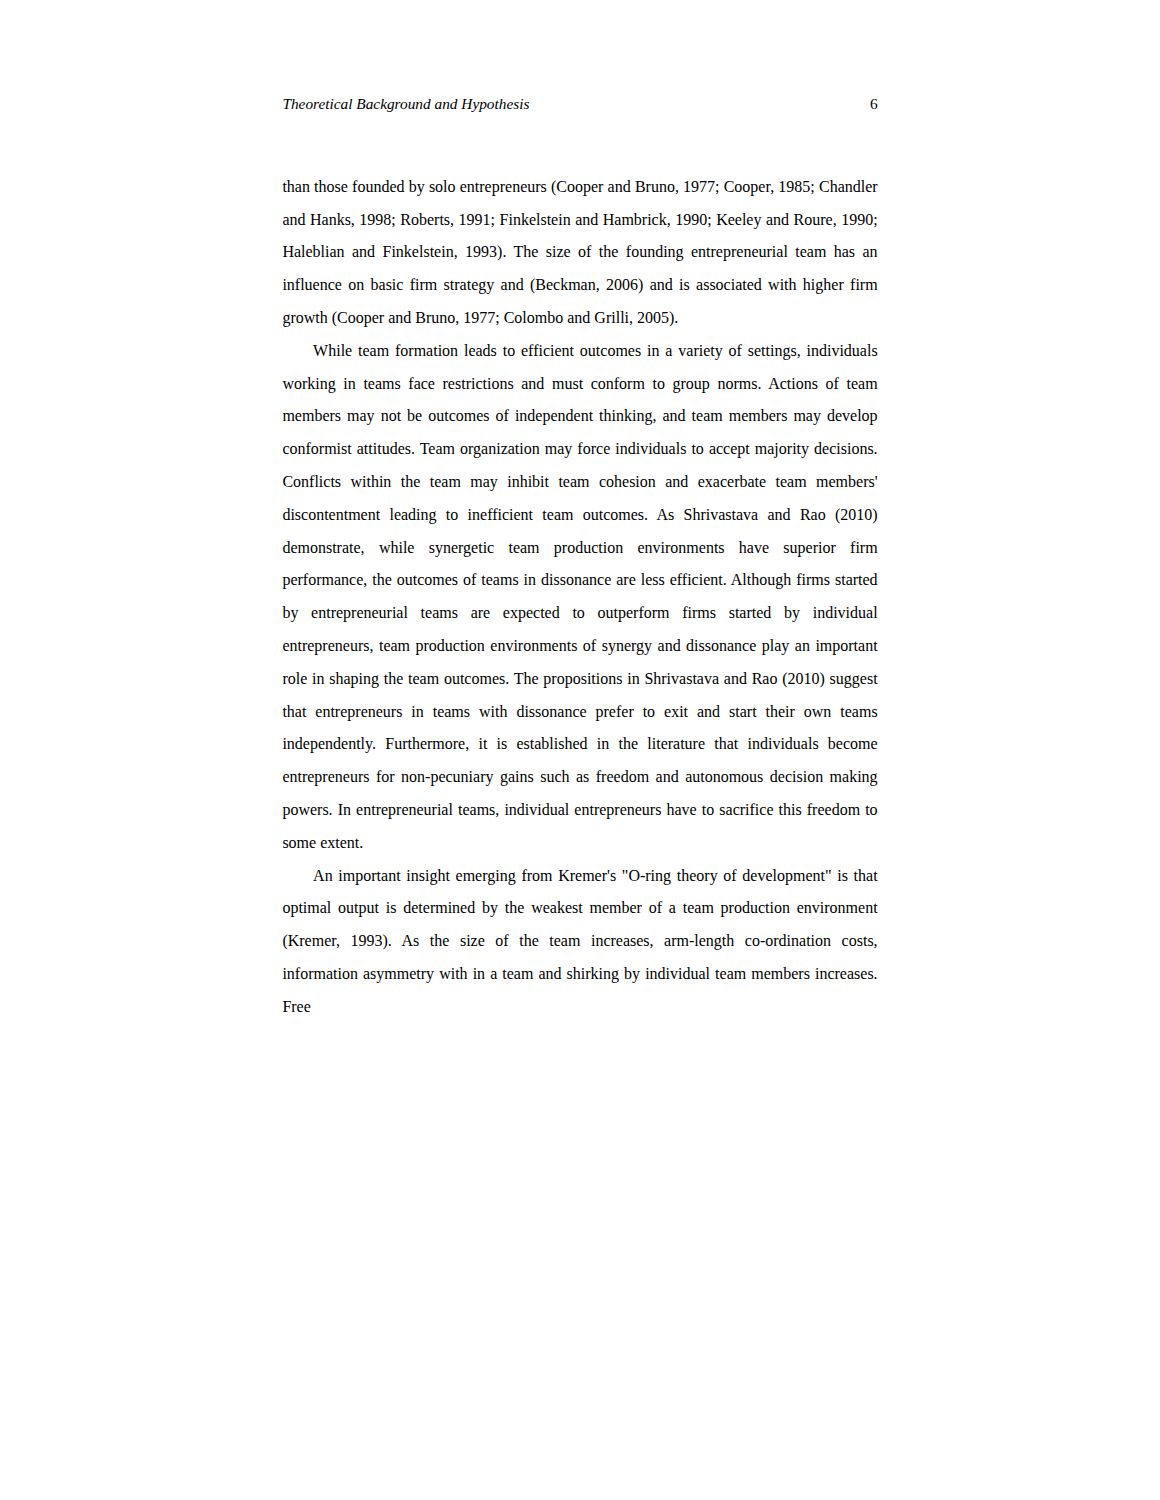Theoretical Background and Hypothesis 6
than those founded by solo entrepreneurs (Cooper and Bruno, 1977; Cooper, 1985; Chandler and Hanks, 1998; Roberts, 1991; Finkelstein and Hambrick, 1990; Keeley and Roure, 1990; Haleblian and Finkelstein, 1993). The size of the founding entrepreneurial team has an influence on basic firm strategy and (Beckman, 2006) and is associated with higher firm growth (Cooper and Bruno, 1977; Colombo and Grilli, 2005).
While team formation leads to efficient outcomes in a variety of settings, individuals working in teams face restrictions and must conform to group norms. Actions of team members may not be outcomes of independent thinking, and team members may develop conformist attitudes. Team organization may force individuals to accept majority decisions. Conflicts within the team may inhibit team cohesion and exacerbate team members' discontentment leading to inefficient team outcomes. As Shrivastava and Rao (2010) demonstrate, while synergetic team production environments have superior firm performance, the outcomes of teams in dissonance are less efficient. Although firms started by entrepreneurial teams are expected to outperform firms started by individual entrepreneurs, team production environments of synergy and dissonance play an important role in shaping the team outcomes. The propositions in Shrivastava and Rao (2010) suggest that entrepreneurs in teams with dissonance prefer to exit and start their own teams independently. Furthermore, it is established in the literature that individuals become entrepreneurs for non-pecuniary gains such as freedom and autonomous decision making powers. In entrepreneurial teams, individual entrepreneurs have to sacrifice this freedom to some extent.
An important insight emerging from Kremer's "O-ring theory of development" is that optimal output is determined by the weakest member of a team production environment (Kremer, 1993). As the size of the team increases, arm-length co-ordination costs, information asymmetry with in a team and shirking by individual team members increases. Free